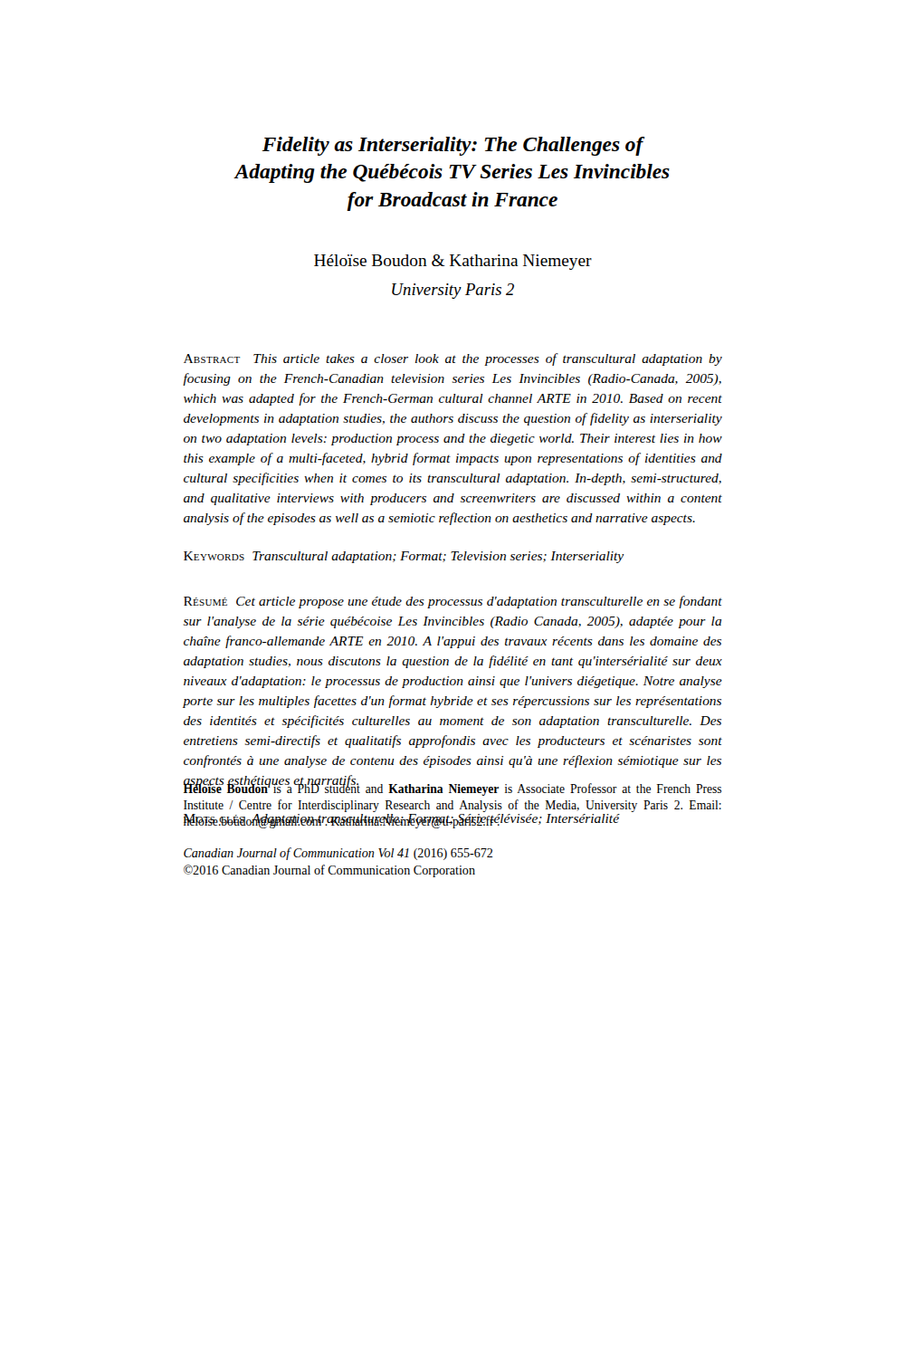Fidelity as Interseriality: The Challenges of
Adapting the Québécois TV Series Les Invincibles
for Broadcast in France
Héloïse Boudon & Katharina Niemeyer
University Paris 2
Abstract This article takes a closer look at the processes of transcultural adaptation by focusing on the French-Canadian television series Les Invincibles (Radio-Canada, 2005), which was adapted for the French-German cultural channel ARTE in 2010. Based on recent developments in adaptation studies, the authors discuss the question of fidelity as interseriality on two adaptation levels: production process and the diegetic world. Their interest lies in how this example of a multi-faceted, hybrid format impacts upon representations of identities and cultural specificities when it comes to its transcultural adaptation. In-depth, semi-structured, and qualitative interviews with producers and screenwriters are discussed within a content analysis of the episodes as well as a semiotic reflection on aesthetics and narrative aspects.
Keywords Transcultural adaptation; Format; Television series; Interseriality
Résumé Cet article propose une étude des processus d'adaptation transculturelle en se fondant sur l'analyse de la série québécoise Les Invincibles (Radio Canada, 2005), adaptée pour la chaîne franco-allemande ARTE en 2010. A l'appui des travaux récents dans les domaine des adaptation studies, nous discutons la question de la fidélité en tant qu'intersérialité sur deux niveaux d'adaptation: le processus de production ainsi que l'univers diégetique. Notre analyse porte sur les multiples facettes d'un format hybride et ses répercussions sur les représentations des identités et spécificités culturelles au moment de son adaptation transculturelle. Des entretiens semi-directifs et qualitatifs approfondis avec les producteurs et scénaristes sont confrontés à une analyse de contenu des épisodes ainsi qu'à une réflexion sémiotique sur les aspects esthétiques et narratifs.
Mots clés Adaptation transculturelle; Format; Série télévisée; Intersérialité
Héloïse Boudon is a PhD student and Katharina Niemeyer is Associate Professor at the French Press Institute / Centre for Interdisciplinary Research and Analysis of the Media, University Paris 2. Email: heloise.boudon@gmail.com . Katharina.Niemeyer@u-paris2.fr .
Canadian Journal of Communication Vol 41 (2016) 655-672
©2016 Canadian Journal of Communication Corporation